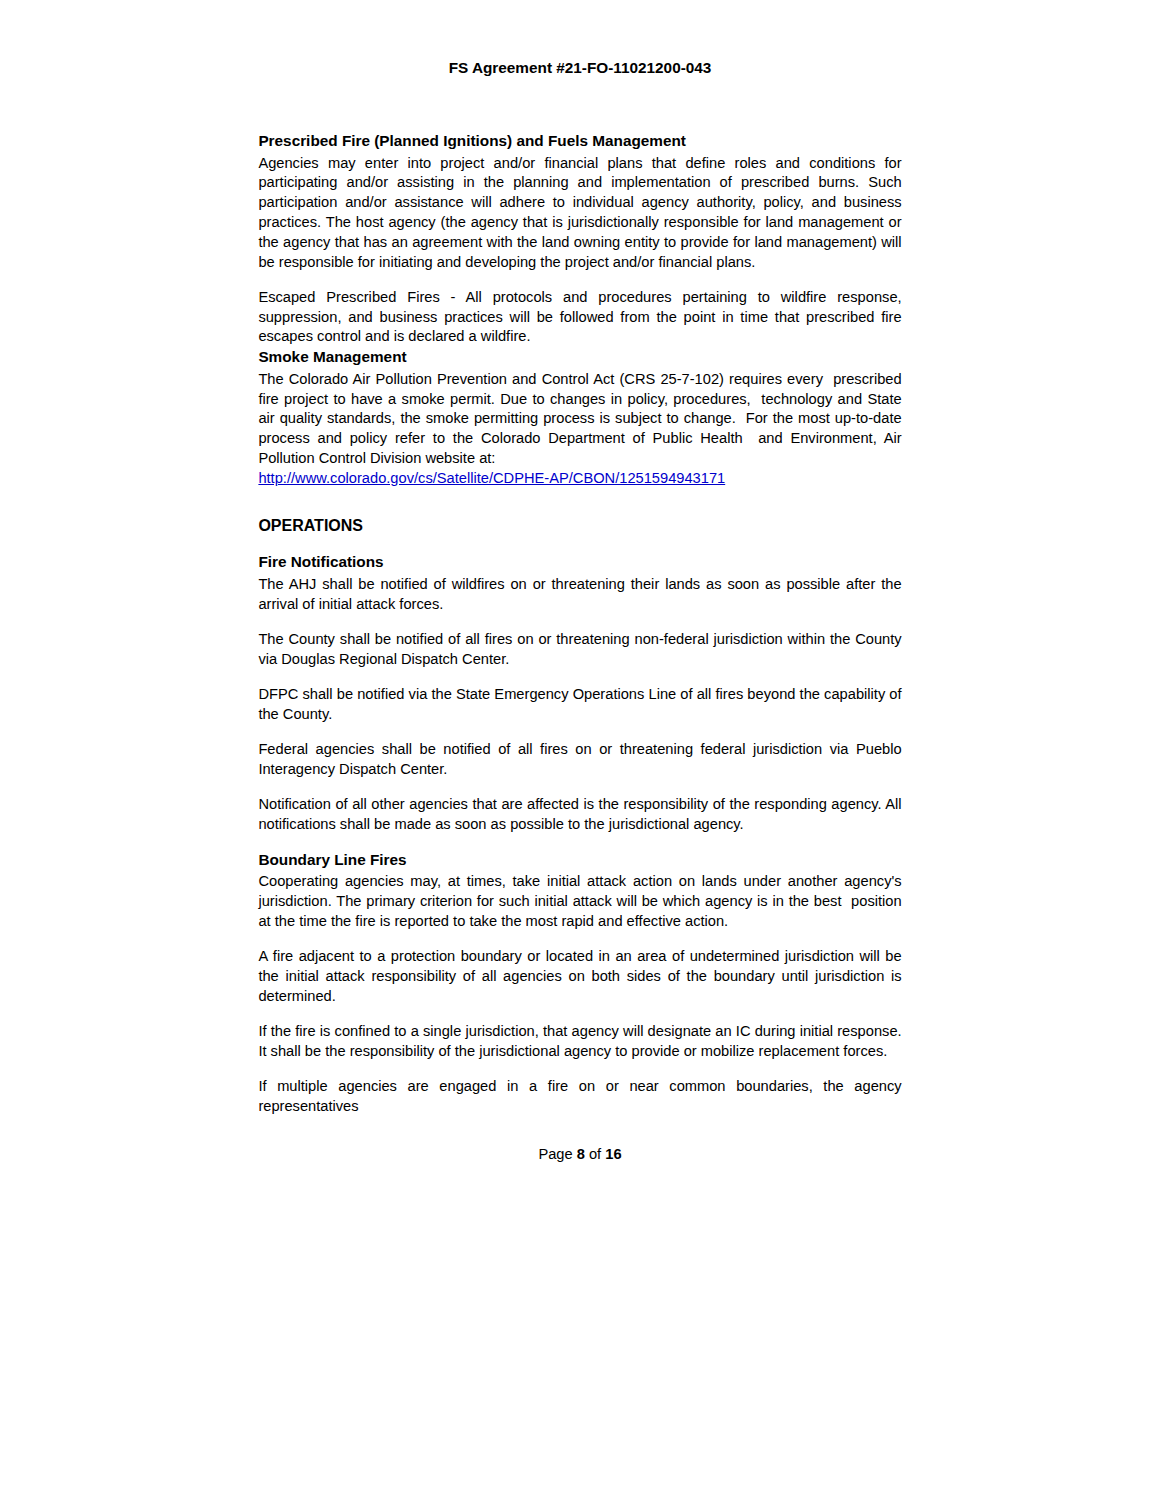FS Agreement #21-FO-11021200-043
Prescribed Fire (Planned Ignitions) and Fuels Management
Agencies may enter into project and/or financial plans that define roles and conditions for participating and/or assisting in the planning and implementation of prescribed burns. Such participation and/or assistance will adhere to individual agency authority, policy, and business practices. The host agency (the agency that is jurisdictionally responsible for land management or the agency that has an agreement with the land owning entity to provide for land management) will be responsible for initiating and developing the project and/or financial plans.
Escaped Prescribed Fires - All protocols and procedures pertaining to wildfire response, suppression, and business practices will be followed from the point in time that prescribed fire escapes control and is declared a wildfire.
Smoke Management
The Colorado Air Pollution Prevention and Control Act (CRS 25-7-102) requires every prescribed fire project to have a smoke permit. Due to changes in policy, procedures, technology and State air quality standards, the smoke permitting process is subject to change. For the most up-to-date process and policy refer to the Colorado Department of Public Health and Environment, Air Pollution Control Division website at:
http://www.colorado.gov/cs/Satellite/CDPHE-AP/CBON/1251594943171
OPERATIONS
Fire Notifications
The AHJ shall be notified of wildfires on or threatening their lands as soon as possible after the arrival of initial attack forces.
The County shall be notified of all fires on or threatening non-federal jurisdiction within the County via Douglas Regional Dispatch Center.
DFPC shall be notified via the State Emergency Operations Line of all fires beyond the capability of the County.
Federal agencies shall be notified of all fires on or threatening federal jurisdiction via Pueblo Interagency Dispatch Center.
Notification of all other agencies that are affected is the responsibility of the responding agency. All notifications shall be made as soon as possible to the jurisdictional agency.
Boundary Line Fires
Cooperating agencies may, at times, take initial attack action on lands under another agency's jurisdiction. The primary criterion for such initial attack will be which agency is in the best position at the time the fire is reported to take the most rapid and effective action.
A fire adjacent to a protection boundary or located in an area of undetermined jurisdiction will be the initial attack responsibility of all agencies on both sides of the boundary until jurisdiction is determined.
If the fire is confined to a single jurisdiction, that agency will designate an IC during initial response. It shall be the responsibility of the jurisdictional agency to provide or mobilize replacement forces.
If multiple agencies are engaged in a fire on or near common boundaries, the agency representatives
Page 8 of 16